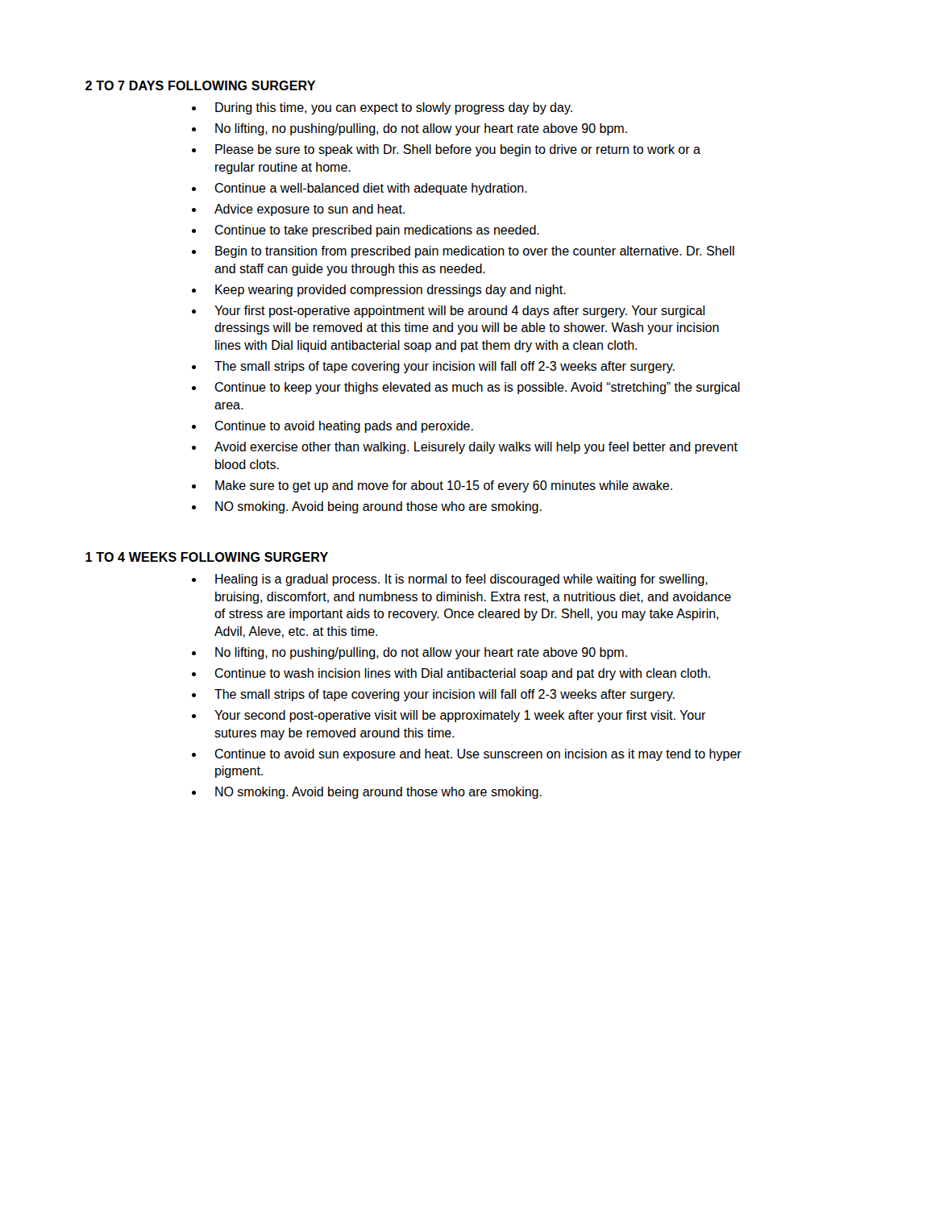2 TO 7 DAYS FOLLOWING SURGERY
During this time, you can expect to slowly progress day by day.
No lifting, no pushing/pulling, do not allow your heart rate above 90 bpm.
Please be sure to speak with Dr. Shell before you begin to drive or return to work or a regular routine at home.
Continue a well-balanced diet with adequate hydration.
Advice exposure to sun and heat.
Continue to take prescribed pain medications as needed.
Begin to transition from prescribed pain medication to over the counter alternative. Dr. Shell and staff can guide you through this as needed.
Keep wearing provided compression dressings day and night.
Your first post-operative appointment will be around 4 days after surgery. Your surgical dressings will be removed at this time and you will be able to shower. Wash your incision lines with Dial liquid antibacterial soap and pat them dry with a clean cloth.
The small strips of tape covering your incision will fall off 2-3 weeks after surgery.
Continue to keep your thighs elevated as much as is possible. Avoid “stretching” the surgical area.
Continue to avoid heating pads and peroxide.
Avoid exercise other than walking. Leisurely daily walks will help you feel better and prevent blood clots.
Make sure to get up and move for about 10-15 of every 60 minutes while awake.
NO smoking. Avoid being around those who are smoking.
1 TO 4 WEEKS FOLLOWING SURGERY
Healing is a gradual process. It is normal to feel discouraged while waiting for swelling, bruising, discomfort, and numbness to diminish. Extra rest, a nutritious diet, and avoidance of stress are important aids to recovery. Once cleared by Dr. Shell, you may take Aspirin, Advil, Aleve, etc. at this time.
No lifting, no pushing/pulling, do not allow your heart rate above 90 bpm.
Continue to wash incision lines with Dial antibacterial soap and pat dry with clean cloth.
The small strips of tape covering your incision will fall off 2-3 weeks after surgery.
Your second post-operative visit will be approximately 1 week after your first visit. Your sutures may be removed around this time.
Continue to avoid sun exposure and heat. Use sunscreen on incision as it may tend to hyper pigment.
NO smoking. Avoid being around those who are smoking.